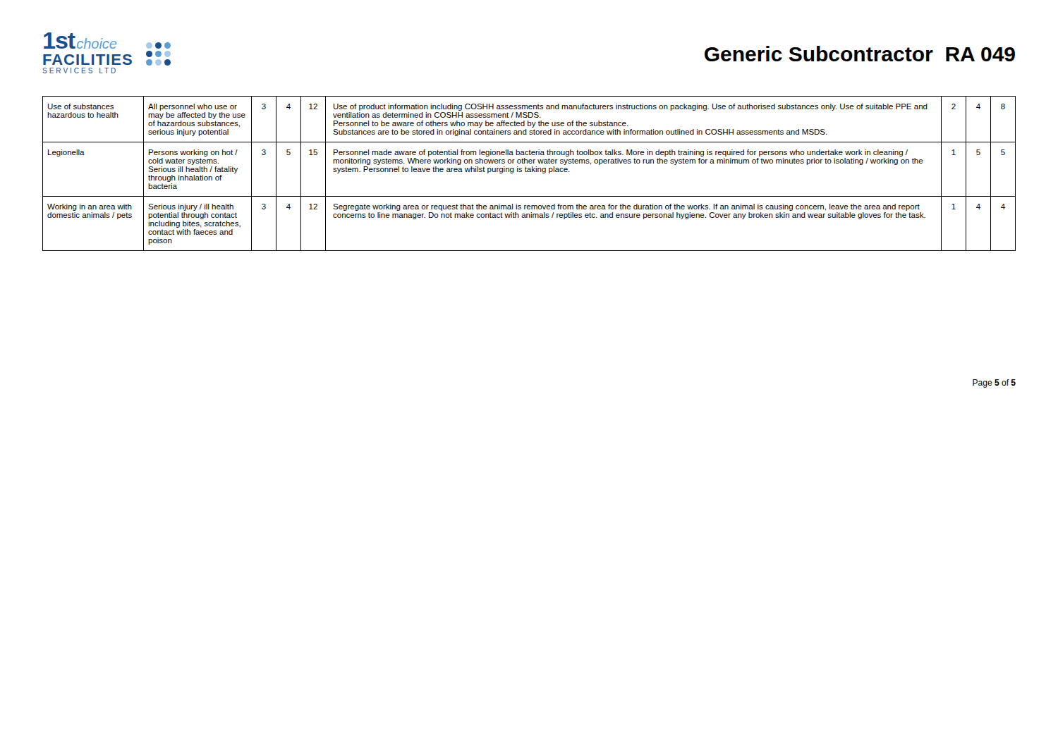1st choice
FACILITIES
SERVICES LTD
Generic Subcontractor RA 049
| Use of substances hazardous to health | All personnel who use or may be affected by the use of hazardous substances, serious injury potential | 3 | 4 | 12 | Use of product information including COSHH assessments and manufacturers instructions on packaging. Use of authorised substances only. Use of suitable PPE and ventilation as determined in COSHH assessment / MSDS. Personnel to be aware of others who may be affected by the use of the substance. Substances are to be stored in original containers and stored in accordance with information outlined in COSHH assessments and MSDS. | 2 | 4 | 8 |
| Legionella | Persons working on hot / cold water systems. Serious ill health / fatality through inhalation of bacteria | 3 | 5 | 15 | Personnel made aware of potential from legionella bacteria through toolbox talks. More in depth training is required for persons who undertake work in cleaning / monitoring systems. Where working on showers or other water systems, operatives to run the system for a minimum of two minutes prior to isolating / working on the system. Personnel to leave the area whilst purging is taking place. | 1 | 5 | 5 |
| Working in an area with domestic animals / pets | Serious injury / ill health potential through contact including bites, scratches, contact with faeces and poison | 3 | 4 | 12 | Segregate working area or request that the animal is removed from the area for the duration of the works. If an animal is causing concern, leave the area and report concerns to line manager. Do not make contact with animals / reptiles etc. and ensure personal hygiene. Cover any broken skin and wear suitable gloves for the task. | 1 | 4 | 4 |
Page 5 of 5